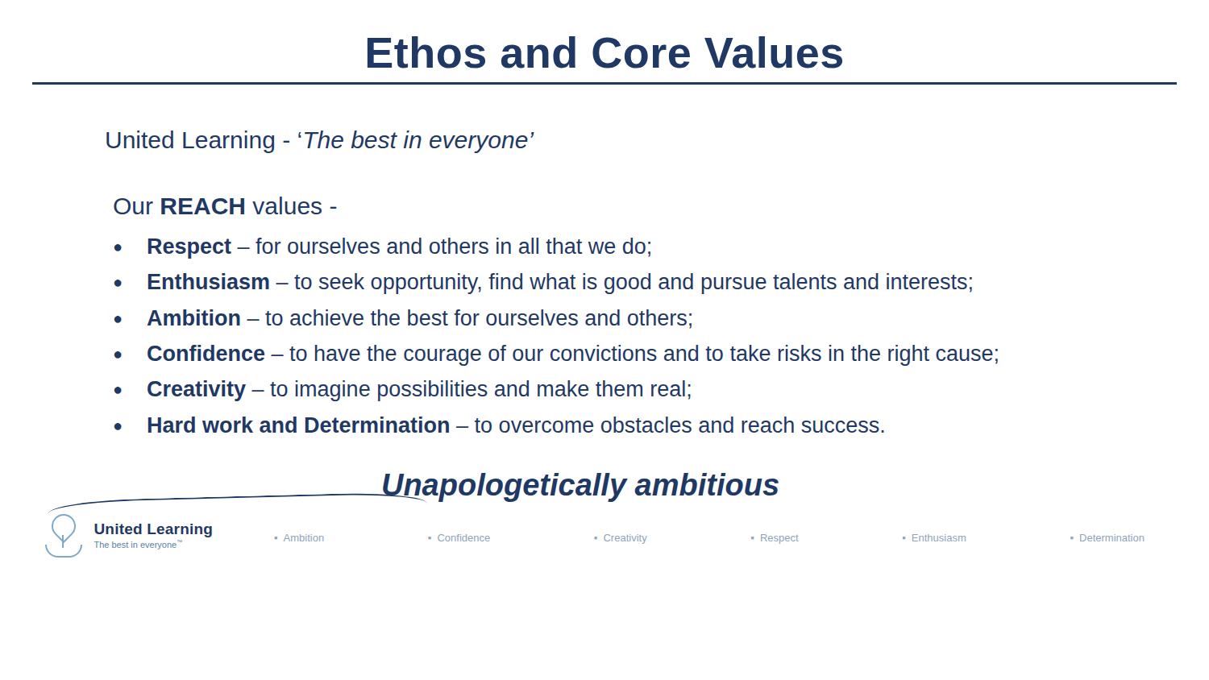Ethos and Core Values
United Learning - ‘The best in everyone’
Our REACH values -
Respect – for ourselves and others in all that we do;
Enthusiasm – to seek opportunity, find what is good and pursue talents and interests;
Ambition – to achieve the best for ourselves and others;
Confidence – to have the courage of our convictions and to take risks in the right cause;
Creativity – to imagine possibilities and make them real;
Hard work and Determination – to overcome obstacles and reach success.
Unapologetically ambitious
United Learning
The best in everyone™
Ambition Confidence Creativity Respect Enthusiasm Determination